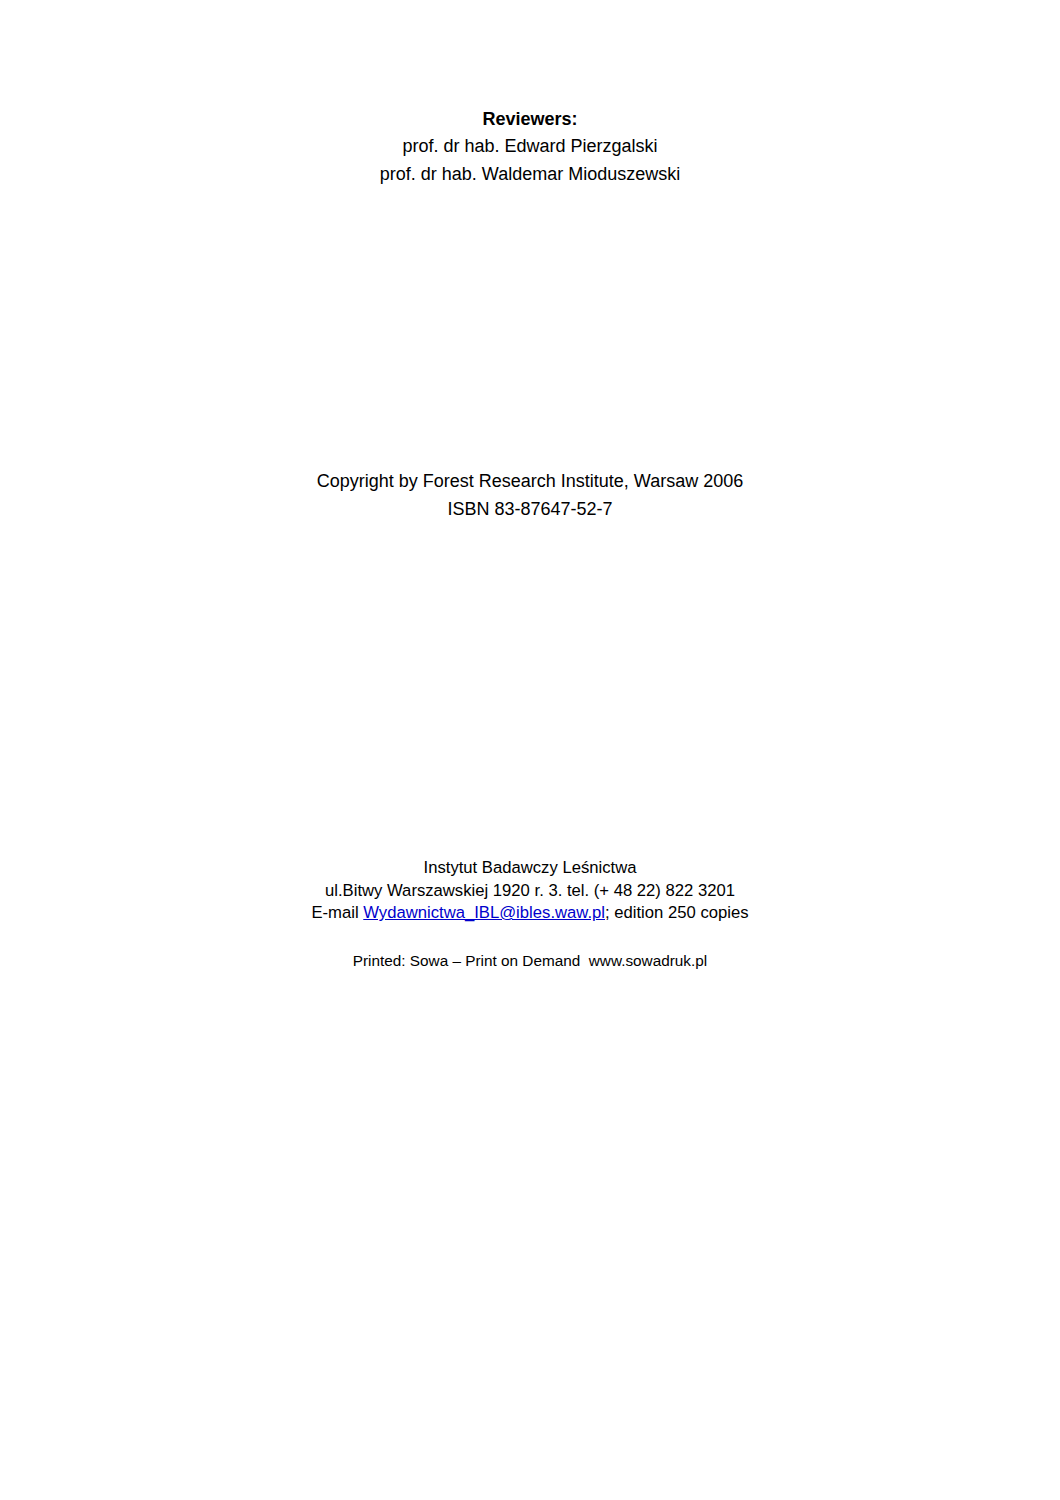Reviewers:
prof. dr hab. Edward Pierzgalski
prof. dr hab. Waldemar Mioduszewski
Copyright by Forest Research Institute, Warsaw 2006
ISBN 83-87647-52-7
Instytut Badawczy Leśnictwa
ul.Bitwy Warszawskiej 1920 r. 3. tel. (+ 48 22) 822 3201
E-mail Wydawnictwa_IBL@ibles.waw.pl; edition 250 copies
Printed: Sowa – Print on Demand www.sowadruk.pl